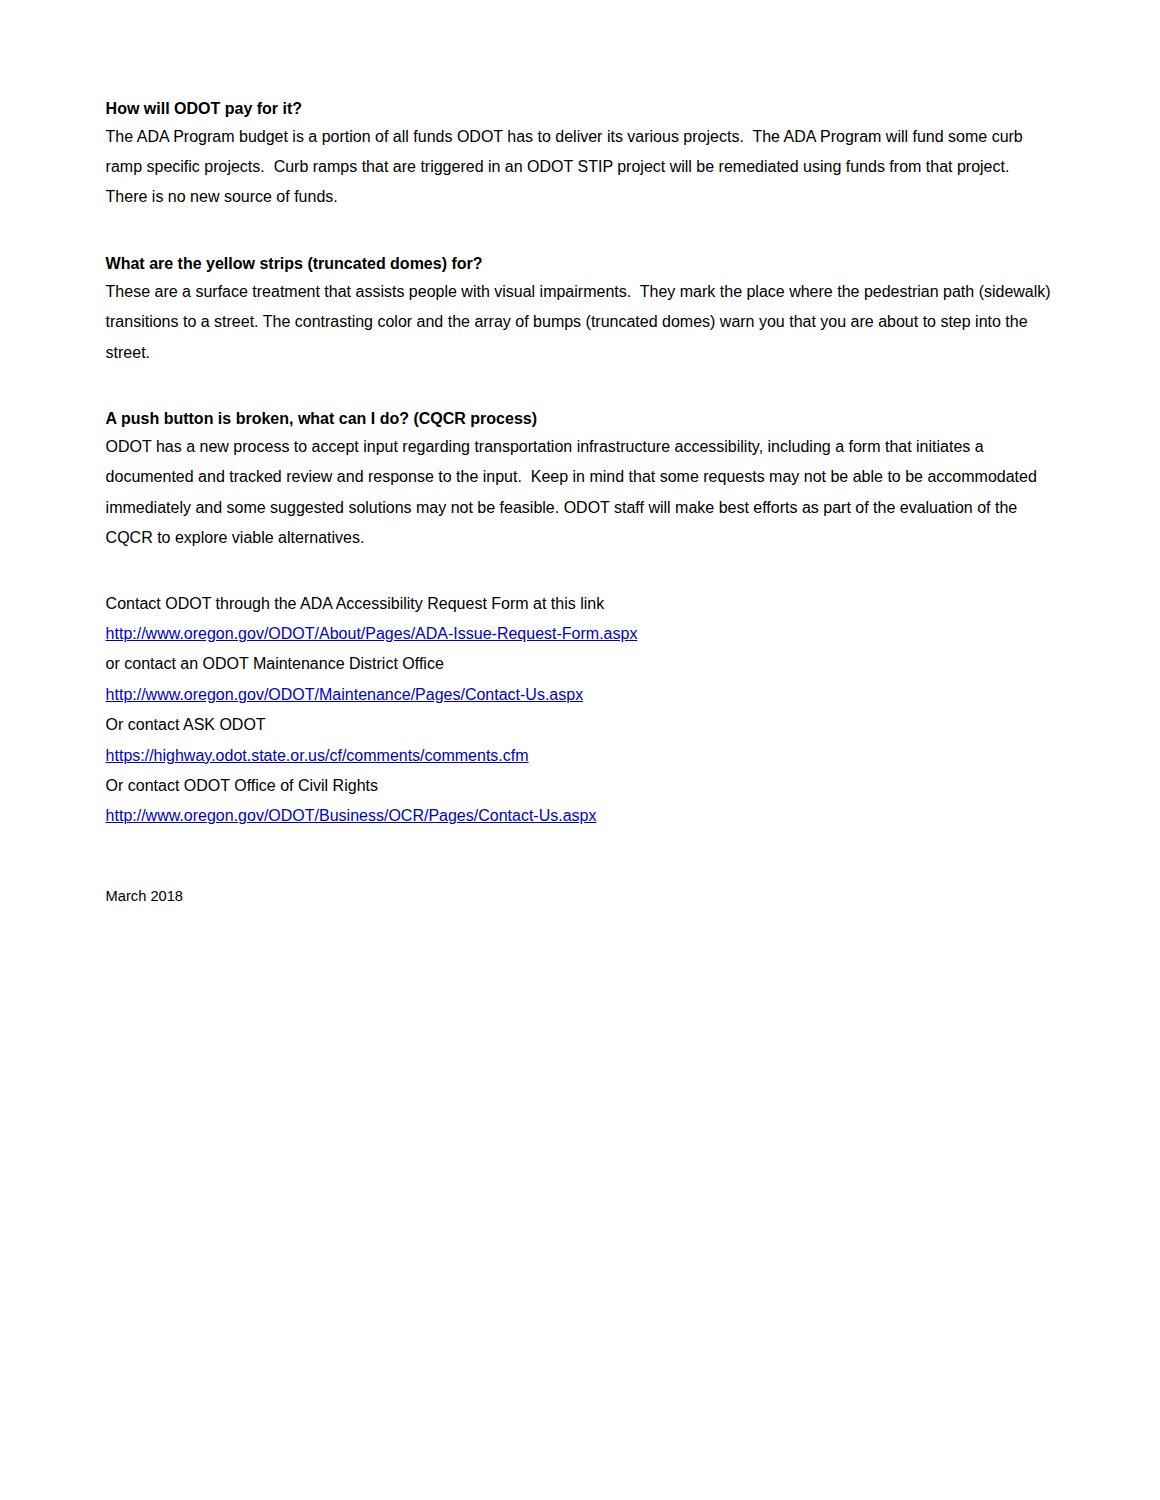How will ODOT pay for it?
The ADA Program budget is a portion of all funds ODOT has to deliver its various projects. The ADA Program will fund some curb ramp specific projects. Curb ramps that are triggered in an ODOT STIP project will be remediated using funds from that project. There is no new source of funds.
What are the yellow strips (truncated domes) for?
These are a surface treatment that assists people with visual impairments. They mark the place where the pedestrian path (sidewalk) transitions to a street. The contrasting color and the array of bumps (truncated domes) warn you that you are about to step into the street.
A push button is broken, what can I do? (CQCR process)
ODOT has a new process to accept input regarding transportation infrastructure accessibility, including a form that initiates a documented and tracked review and response to the input. Keep in mind that some requests may not be able to be accommodated immediately and some suggested solutions may not be feasible. ODOT staff will make best efforts as part of the evaluation of the CQCR to explore viable alternatives.
Contact ODOT through the ADA Accessibility Request Form at this link
http://www.oregon.gov/ODOT/About/Pages/ADA-Issue-Request-Form.aspx
or contact an ODOT Maintenance District Office
http://www.oregon.gov/ODOT/Maintenance/Pages/Contact-Us.aspx
Or contact ASK ODOT
https://highway.odot.state.or.us/cf/comments/comments.cfm
Or contact ODOT Office of Civil Rights
http://www.oregon.gov/ODOT/Business/OCR/Pages/Contact-Us.aspx
March 2018